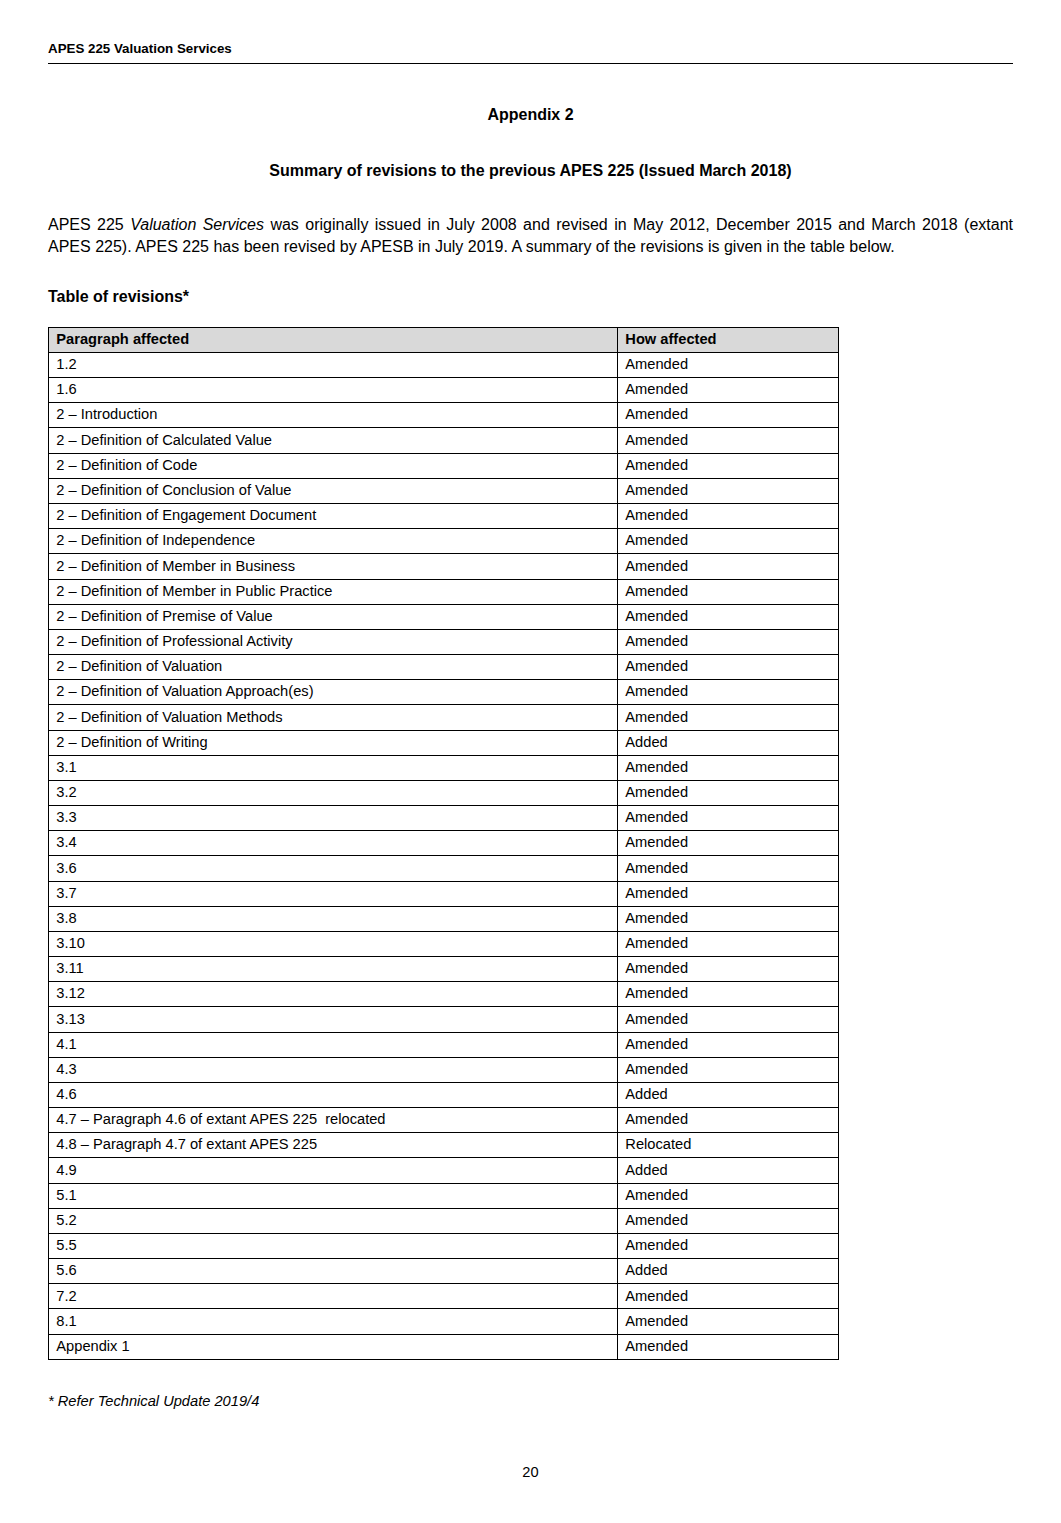APES 225 Valuation Services
Appendix 2
Summary of revisions to the previous APES 225 (Issued March 2018)
APES 225 Valuation Services was originally issued in July 2008 and revised in May 2012, December 2015 and March 2018 (extant APES 225). APES 225 has been revised by APESB in July 2019. A summary of the revisions is given in the table below.
Table of revisions*
| Paragraph affected | How affected |
| --- | --- |
| 1.2 | Amended |
| 1.6 | Amended |
| 2 – Introduction | Amended |
| 2 – Definition of Calculated Value | Amended |
| 2 – Definition of Code | Amended |
| 2 – Definition of Conclusion of Value | Amended |
| 2 – Definition of Engagement Document | Amended |
| 2 – Definition of Independence | Amended |
| 2 – Definition of Member in Business | Amended |
| 2 – Definition of Member in Public Practice | Amended |
| 2 – Definition of Premise of Value | Amended |
| 2 – Definition of Professional Activity | Amended |
| 2 – Definition of Valuation | Amended |
| 2 – Definition of Valuation Approach(es) | Amended |
| 2 – Definition of Valuation Methods | Amended |
| 2 – Definition of Writing | Added |
| 3.1 | Amended |
| 3.2 | Amended |
| 3.3 | Amended |
| 3.4 | Amended |
| 3.6 | Amended |
| 3.7 | Amended |
| 3.8 | Amended |
| 3.10 | Amended |
| 3.11 | Amended |
| 3.12 | Amended |
| 3.13 | Amended |
| 4.1 | Amended |
| 4.3 | Amended |
| 4.6 | Added |
| 4.7 – Paragraph 4.6 of extant APES 225 relocated | Amended |
| 4.8 – Paragraph 4.7 of extant APES 225 | Relocated |
| 4.9 | Added |
| 5.1 | Amended |
| 5.2 | Amended |
| 5.5 | Amended |
| 5.6 | Added |
| 7.2 | Amended |
| 8.1 | Amended |
| Appendix 1 | Amended |
* Refer Technical Update 2019/4
20